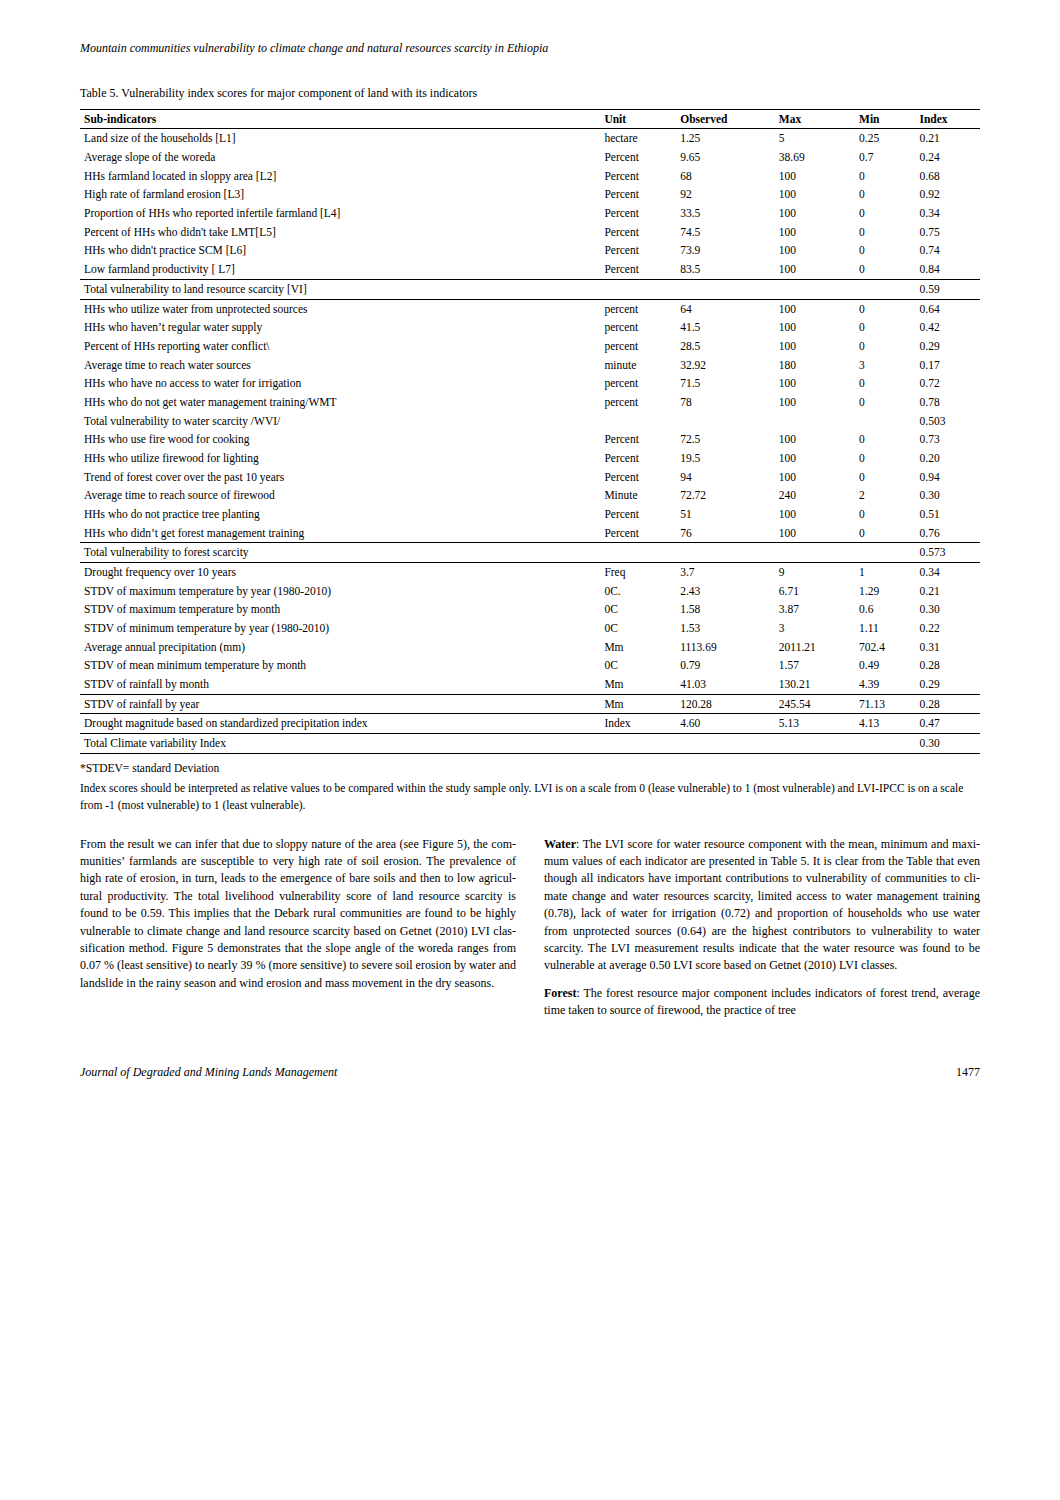Mountain communities vulnerability to climate change and natural resources scarcity in Ethiopia
Table 5. Vulnerability index scores for major component of land with its indicators
| Sub-indicators | Unit | Observed | Max | Min | Index |
| --- | --- | --- | --- | --- | --- |
| Land size of the households [L1] | hectare | 1.25 | 5 | 0.25 | 0.21 |
| Average slope of the woreda | Percent | 9.65 | 38.69 | 0.7 | 0.24 |
| HHs farmland located in sloppy area [L2] | Percent | 68 | 100 | 0 | 0.68 |
| High rate of farmland erosion [L3] | Percent | 92 | 100 | 0 | 0.92 |
| Proportion of HHs who reported infertile farmland [L4] | Percent | 33.5 | 100 | 0 | 0.34 |
| Percent of HHs who didn't take LMT[L5] | Percent | 74.5 | 100 | 0 | 0.75 |
| HHs who didn't practice SCM [L6] | Percent | 73.9 | 100 | 0 | 0.74 |
| Low farmland productivity [ L7] | Percent | 83.5 | 100 | 0 | 0.84 |
| Total vulnerability to land resource scarcity [VI] | | | | | 0.59 |
| HHs who utilize water from unprotected sources | percent | 64 | 100 | 0 | 0.64 |
| HHs who haven’t regular water supply | percent | 41.5 | 100 | 0 | 0.42 |
| Percent of HHs reporting water conflict\ | percent | 28.5 | 100 | 0 | 0.29 |
| Average time to reach water sources | minute | 32.92 | 180 | 3 | 0.17 |
| HHs who have no access to water for irrigation | percent | 71.5 | 100 | 0 | 0.72 |
| HHs who do not get water management training/WMT | percent | 78 | 100 | 0 | 0.78 |
| Total vulnerability to water scarcity /WVI/ | | | | | 0.503 |
| HHs who use fire wood for cooking | Percent | 72.5 | 100 | 0 | 0.73 |
| HHs who utilize firewood for lighting | Percent | 19.5 | 100 | 0 | 0.20 |
| Trend of forest cover over the past 10 years | Percent | 94 | 100 | 0 | 0.94 |
| Average time to reach source of firewood | Minute | 72.72 | 240 | 2 | 0.30 |
| HHs who do not practice tree planting | Percent | 51 | 100 | 0 | 0.51 |
| HHs who didn’t get forest management training | Percent | 76 | 100 | 0 | 0.76 |
| Total vulnerability to forest scarcity | | | | | 0.573 |
| Drought frequency over 10 years | Freq | 3.7 | 9 | 1 | 0.34 |
| STDV of maximum temperature by year (1980-2010) | 0C. | 2.43 | 6.71 | 1.29 | 0.21 |
| STDV of maximum temperature by month | 0C | 1.58 | 3.87 | 0.6 | 0.30 |
| STDV of minimum temperature by year (1980-2010) | 0C | 1.53 | 3 | 1.11 | 0.22 |
| Average annual precipitation (mm) | Mm | 1113.69 | 2011.21 | 702.4 | 0.31 |
| STDV of mean minimum temperature by month | 0C | 0.79 | 1.57 | 0.49 | 0.28 |
| STDV of rainfall by month | Mm | 41.03 | 130.21 | 4.39 | 0.29 |
| STDV of rainfall by year | Mm | 120.28 | 245.54 | 71.13 | 0.28 |
| Drought magnitude based on standardized precipitation index | Index | 4.60 | 5.13 | 4.13 | 0.47 |
| Total Climate variability Index | | | | | 0.30 |
*STDEV= standard Deviation
Index scores should be interpreted as relative values to be compared within the study sample only. LVI is on a scale from 0 (lease vulnerable) to 1 (most vulnerable) and LVI-IPCC is on a scale from -1 (most vulnerable) to 1 (least vulnerable).
From the result we can infer that due to sloppy nature of the area (see Figure 5), the communities’ farmlands are susceptible to very high rate of soil erosion. The prevalence of high rate of erosion, in turn, leads to the emergence of bare soils and then to low agricultural productivity. The total livelihood vulnerability score of land resource scarcity is found to be 0.59. This implies that the Debark rural communities are found to be highly vulnerable to climate change and land resource scarcity based on Getnet (2010) LVI classification method. Figure 5 demonstrates that the slope angle of the woreda ranges from 0.07 % (least sensitive) to nearly 39 % (more sensitive) to severe soil erosion by water and landslide in the rainy season and wind erosion and mass movement in the dry seasons.
Water: The LVI score for water resource component with the mean, minimum and maximum values of each indicator are presented in Table 5. It is clear from the Table that even though all indicators have important contributions to vulnerability of communities to climate change and water resources scarcity, limited access to water management training (0.78), lack of water for irrigation (0.72) and proportion of households who use water from unprotected sources (0.64) are the highest contributors to vulnerability to water scarcity. The LVI measurement results indicate that the water resource was found to be vulnerable at average 0.50 LVI score based on Getnet (2010) LVI classes.
Forest: The forest resource major component includes indicators of forest trend, average time taken to source of firewood, the practice of tree
Journal of Degraded and Mining Lands Management
1477